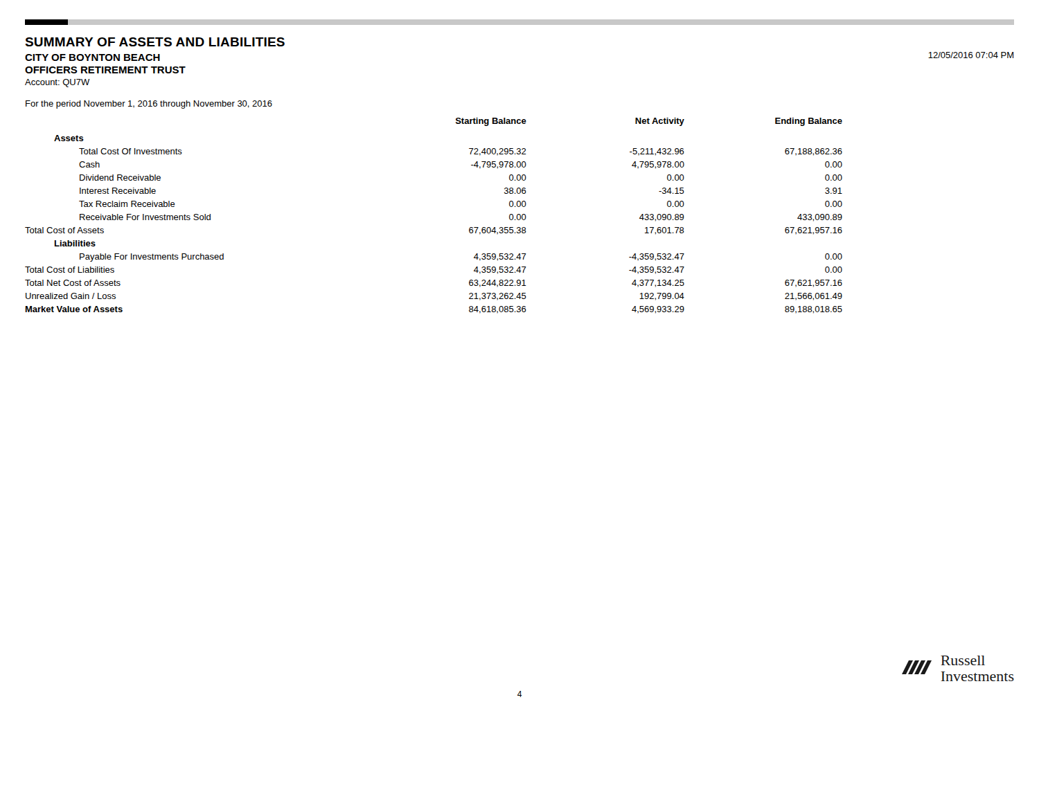SUMMARY OF ASSETS AND LIABILITIES
CITY OF BOYNTON BEACH
OFFICERS RETIREMENT TRUST
Account: QU7W
12/05/2016 07:04 PM
For the period November 1, 2016 through November 30, 2016
| | Starting Balance | Net Activity | Ending Balance |
| --- | --- | --- | --- |
| Assets | | | |
| Total Cost Of Investments | 72,400,295.32 | -5,211,432.96 | 67,188,862.36 |
| Cash | -4,795,978.00 | 4,795,978.00 | 0.00 |
| Dividend Receivable | 0.00 | 0.00 | 0.00 |
| Interest Receivable | 38.06 | -34.15 | 3.91 |
| Tax Reclaim Receivable | 0.00 | 0.00 | 0.00 |
| Receivable For Investments Sold | 0.00 | 433,090.89 | 433,090.89 |
| Total Cost of Assets | 67,604,355.38 | 17,601.78 | 67,621,957.16 |
| Liabilities | | | |
| Payable For Investments Purchased | 4,359,532.47 | -4,359,532.47 | 0.00 |
| Total Cost of Liabilities | 4,359,532.47 | -4,359,532.47 | 0.00 |
| Total Net Cost of Assets | 63,244,822.91 | 4,377,134.25 | 67,621,957.16 |
| Unrealized Gain / Loss | 21,373,262.45 | 192,799.04 | 21,566,061.49 |
| Market Value of Assets | 84,618,085.36 | 4,569,933.29 | 89,188,018.65 |
Russell Investments
4